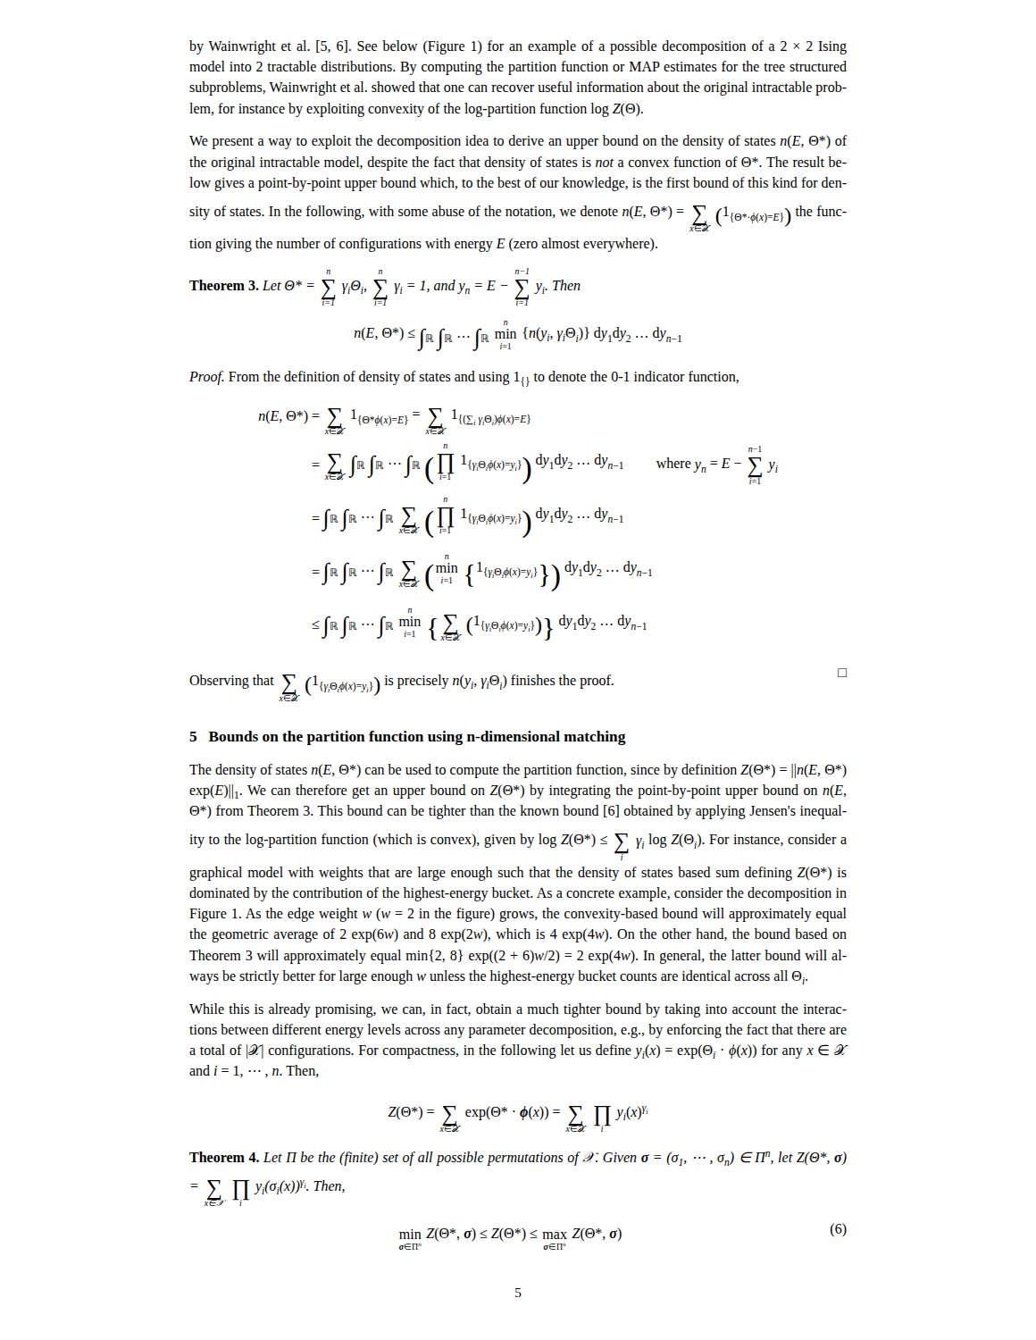by Wainwright et al. [5, 6]. See below (Figure 1) for an example of a possible decomposition of a 2 × 2 Ising model into 2 tractable distributions. By computing the partition function or MAP estimates for the tree structured subproblems, Wainwright et al. showed that one can recover useful information about the original intractable problem, for instance by exploiting convexity of the log-partition function log Z(Θ).
We present a way to exploit the decomposition idea to derive an upper bound on the density of states n(E, Θ*) of the original intractable model, despite the fact that density of states is not a convex function of Θ*. The result below gives a point-by-point upper bound which, to the best of our knowledge, is the first bound of this kind for density of states. In the following, with some abuse of the notation, we denote n(E, Θ*) = ∑x∈𝒳 (1{Θ*·ϕ(x)=E}) the function giving the number of configurations with energy E (zero almost everywhere).
Theorem 3. Let Θ* = n∑i=1 γi Θi, n∑i=1 γi = 1, and yn = E − n−1∑i=1 yi. Then
n(E, Θ*) ≤ ∫ℝ ∫ℝ … ∫ℝ nmin i=1 {n(yi, γi Θi)} dy1dy2 … dyn−1
Proof. From the definition of density of states and using 1{} to denote the 0-1 indicator function,
| n ( E , Θ*) | = | ∑ x ∈𝒳 1 {Θ* ϕ ( x )= E } = ∑ x ∈𝒳 1 {(∑ i γ i Θ i ) ϕ ( x )= E } | |
| | = | ∑ x ∈𝒳 ∫ ℝ ∫ ℝ … ∫ ℝ ( n ∏ i =1 1 { γ i Θ i ϕ ( x )= y i } ) d y 1 d y 2 … d y n −1 | where y n = E − n −1 ∑ i =1 y i |
| | = | ∫ ℝ ∫ ℝ … ∫ ℝ ∑ x ∈𝒳 ( n ∏ i =1 1 { γ i Θ i ϕ ( x )= y i } ) d y 1 d y 2 … d y n −1 | |
| | = | ∫ ℝ ∫ ℝ … ∫ ℝ ∑ x ∈𝒳 ( n min i =1 { 1 { γ i Θ i ϕ ( x )= y i } } ) d y 1 d y 2 … d y n −1 | |
| | ≤ | ∫ ℝ ∫ ℝ … ∫ ℝ n min i =1 { ∑ x ∈𝒳 ( 1 { γ i Θ i ϕ ( x )= y i } ) } d y 1 d y 2 … d y n −1 | |
Observing that ∑x∈𝒳 (1{γi Θiϕ(x)=yi}) is precisely n(yi, γi Θi) finishes the proof. □
5 Bounds on the partition function using n-dimensional matching
The density of states n(E, Θ*) can be used to compute the partition function, since by definition Z(Θ*) = ||n(E, Θ*) exp(E)||1. We can therefore get an upper bound on Z(Θ*) by integrating the point-by-point upper bound on n(E, Θ*) from Theorem 3. This bound can be tighter than the known bound [6] obtained by applying Jensen's inequality to the log-partition function (which is convex), given by log Z(Θ*) ≤ ∑i γi log Z(Θi). For instance, consider a graphical model with weights that are large enough such that the density of states based sum defining Z(Θ*) is dominated by the contribution of the highest-energy bucket. As a concrete example, consider the decomposition in Figure 1. As the edge weight w (w = 2 in the figure) grows, the convexity-based bound will approximately equal the geometric average of 2 exp(6w) and 8 exp(2w), which is 4 exp(4w). On the other hand, the bound based on Theorem 3 will approximately equal min{2, 8} exp((2 + 6)w/2) = 2 exp(4w). In general, the latter bound will always be strictly better for large enough w unless the highest-energy bucket counts are identical across all Θi.
While this is already promising, we can, in fact, obtain a much tighter bound by taking into account the interactions between different energy levels across any parameter decomposition, e.g., by enforcing the fact that there are a total of |𝒳| configurations. For compactness, in the following let us define yi(x) = exp(Θi · ϕ(x)) for any x ∈ 𝒳 and i = 1, ⋯ , n. Then,
Z(Θ*) = ∑x∈𝒳 exp(Θ* · ϕ(x)) = ∑x∈𝒳 ∏i yi(x)γi
Theorem 4. Let Π be the (finite) set of all possible permutations of 𝒳. Given σ = (σ1, ⋯ , σn) ∈ Πn, let Z(Θ*, σ) = ∑x∈𝒳 ∏i yi(σi(x))γi. Then,
min σ∈Πn Z(Θ*, σ) ≤ Z(Θ*) ≤ max σ∈Πn Z(Θ*, σ) (6)
5